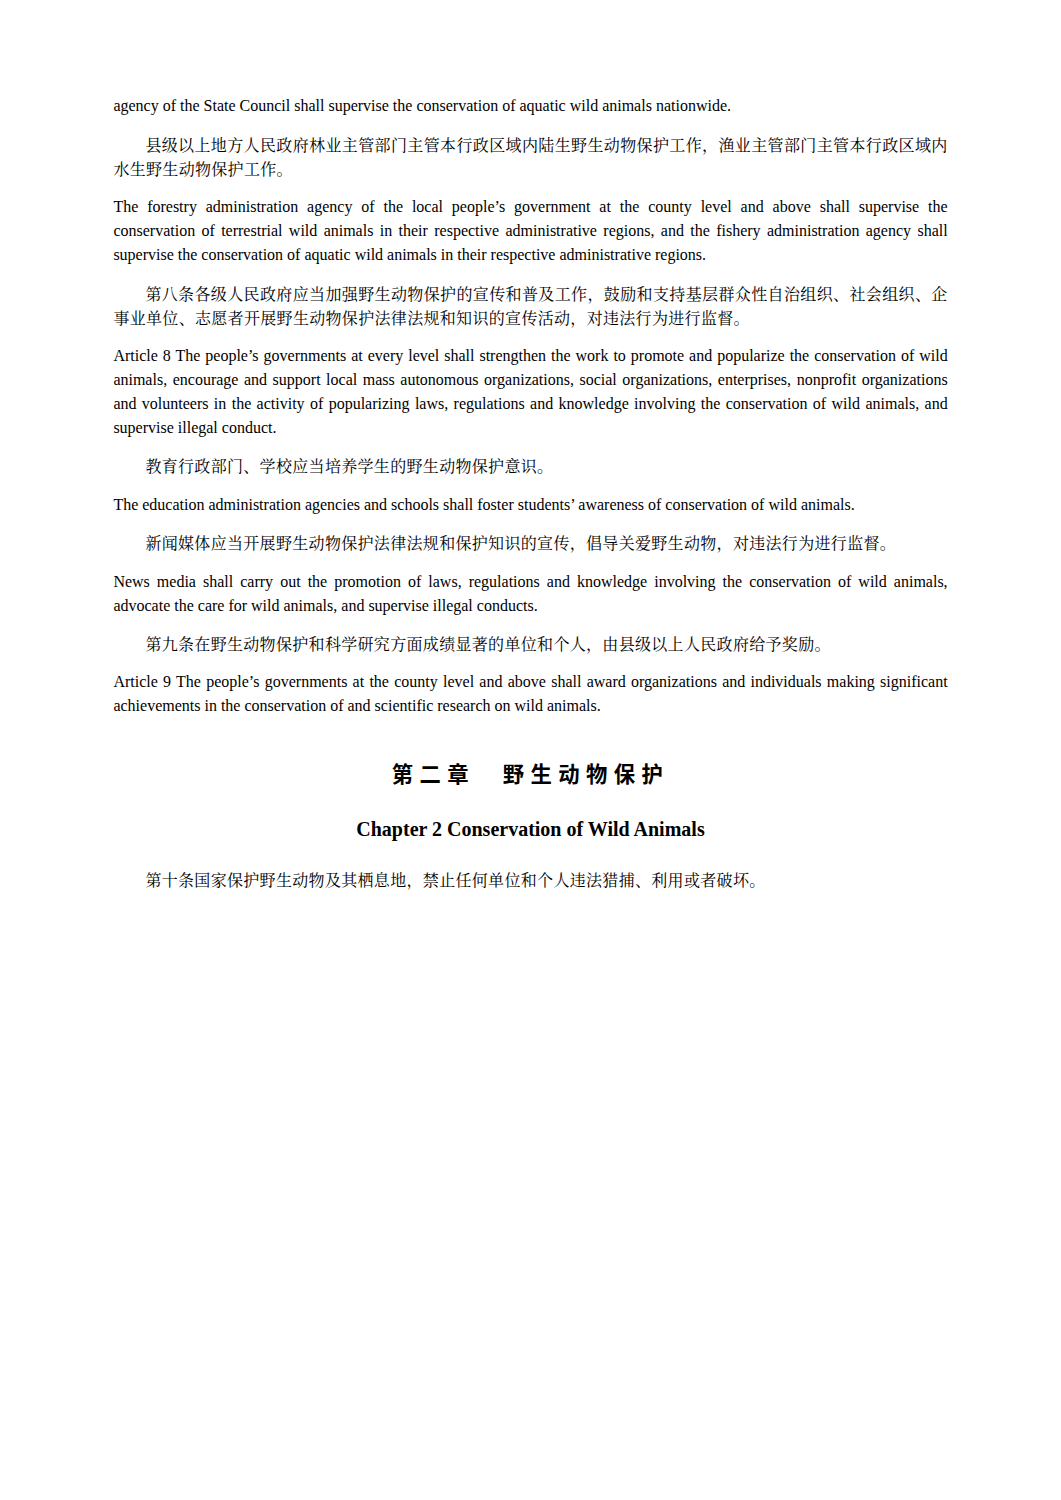agency of the State Council shall supervise the conservation of aquatic wild animals nationwide.
县级以上地方人民政府林业主管部门主管本行政区域内陆生野生动物保护工作，渔业主管部门主管本行政区域内水生野生动物保护工作。
The forestry administration agency of the local people’s government at the county level and above shall supervise the conservation of terrestrial wild animals in their respective administrative regions, and the fishery administration agency shall supervise the conservation of aquatic wild animals in their respective administrative regions.
第八条各级人民政府应当加强野生动物保护的宣传和普及工作，鼓励和支持基层群众性自治组织、社会组织、企事业单位、志愿者开展野生动物保护法律法规和知识的宣传活动，对违法行为进行监督。
Article 8 The people’s governments at every level shall strengthen the work to promote and popularize the conservation of wild animals, encourage and support local mass autonomous organizations, social organizations, enterprises, nonprofit organizations and volunteers in the activity of popularizing laws, regulations and knowledge involving the conservation of wild animals, and supervise illegal conduct.
教育行政部门、学校应当培养学生的野生动物保护意识。
The education administration agencies and schools shall foster students’ awareness of conservation of wild animals.
新闻媒体应当开展野生动物保护法律法规和保护知识的宣传，倡导关爱野生动物，对违法行为进行监督。
News media shall carry out the promotion of laws, regulations and knowledge involving the conservation of wild animals, advocate the care for wild animals, and supervise illegal conducts.
第九条在野生动物保护和科学研究方面成绩显著的单位和个人，由县级以上人民政府给予奖励。
Article 9 The people’s governments at the county level and above shall award organizations and individuals making significant achievements in the conservation of and scientific research on wild animals.
第二章　野生动物保护
Chapter 2 Conservation of Wild Animals
第十条国家保护野生动物及其栖息地，禁止任何单位和个人违法猎捕、利用或者破坏。